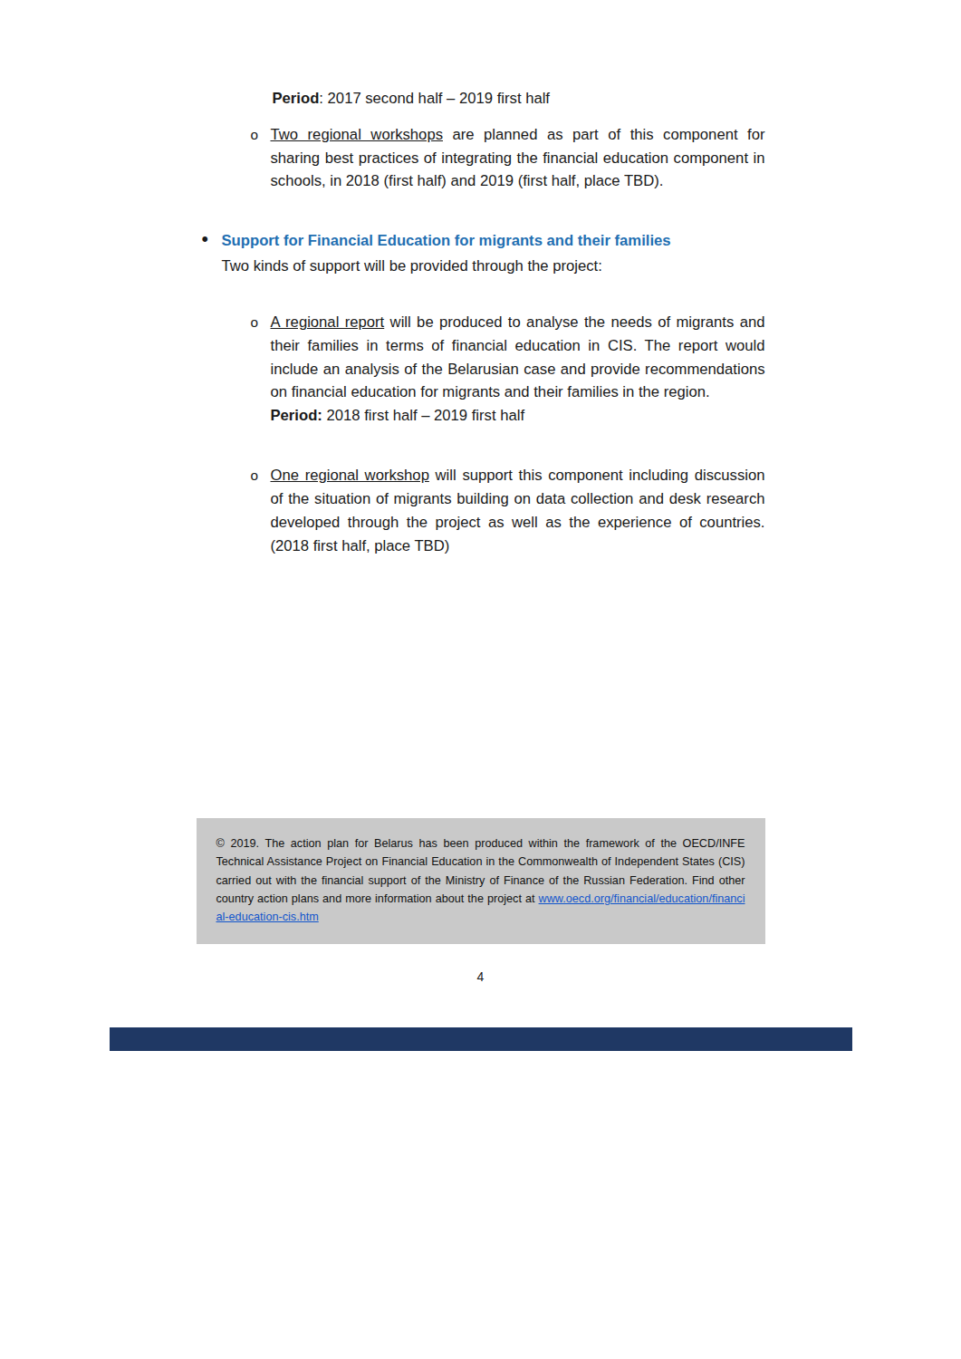Period: 2017 second half – 2019 first half
Two regional workshops are planned as part of this component for sharing best practices of integrating the financial education component in schools, in 2018 (first half) and 2019 (first half, place TBD).
Support for Financial Education for migrants and their families
Two kinds of support will be provided through the project:
A regional report will be produced to analyse the needs of migrants and their families in terms of financial education in CIS. The report would include an analysis of the Belarusian case and provide recommendations on financial education for migrants and their families in the region.
Period: 2018 first half – 2019 first half
One regional workshop will support this component including discussion of the situation of migrants building on data collection and desk research developed through the project as well as the experience of countries. (2018 first half, place TBD)
© 2019. The action plan for Belarus has been produced within the framework of the OECD/INFE Technical Assistance Project on Financial Education in the Commonwealth of Independent States (CIS) carried out with the financial support of the Ministry of Finance of the Russian Federation. Find other country action plans and more information about the project at www.oecd.org/financial/education/financial-education-cis.htm
4